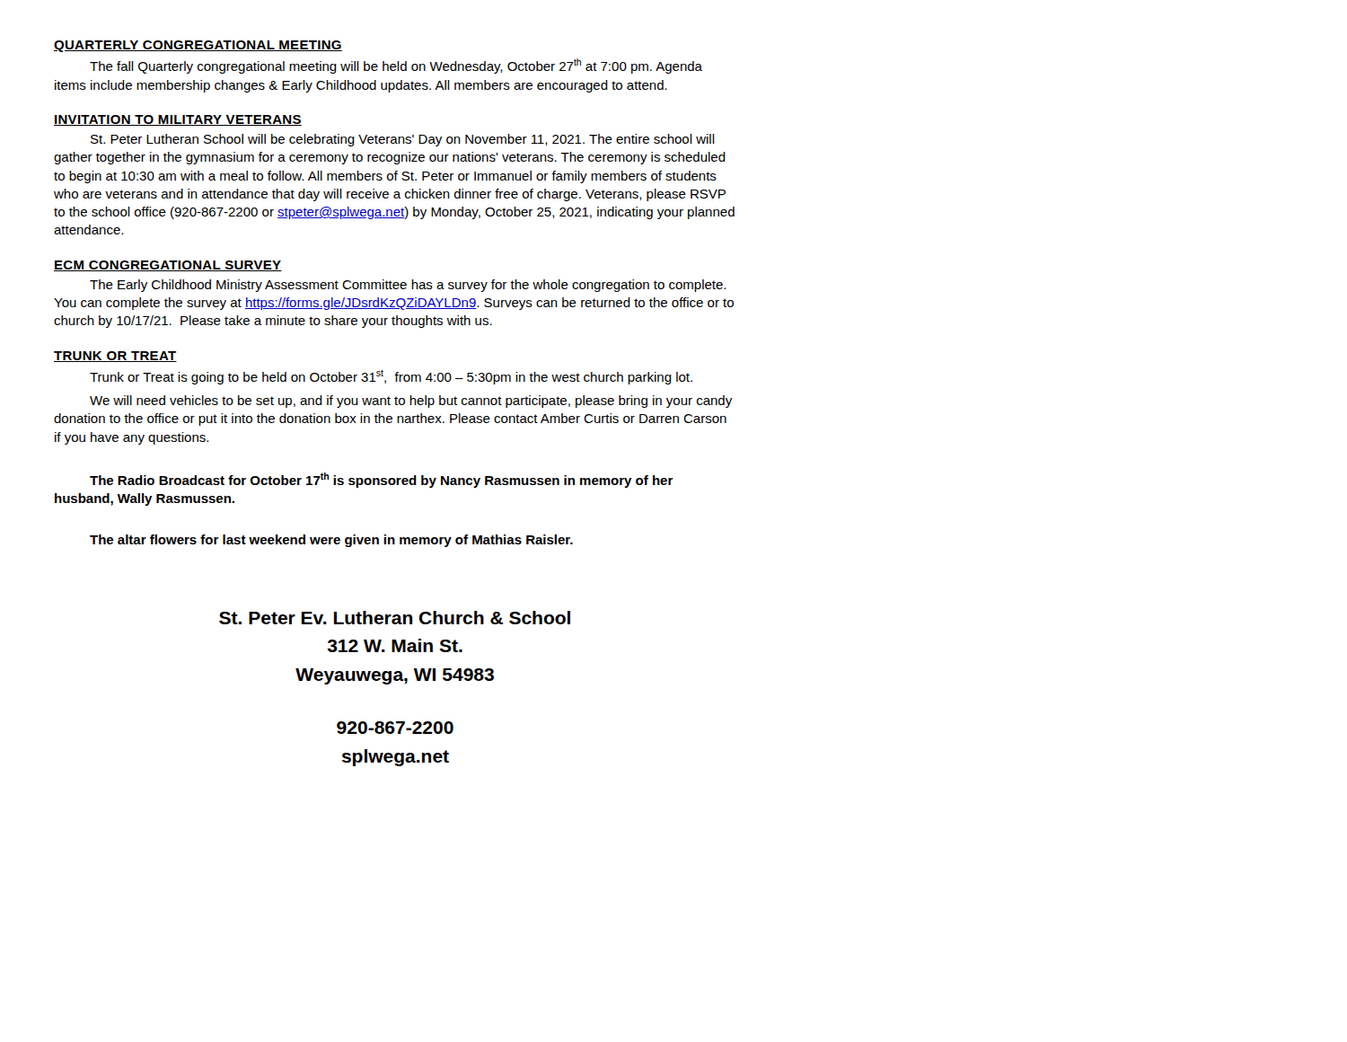QUARTERLY CONGREGATIONAL MEETING
The fall Quarterly congregational meeting will be held on Wednesday, October 27th at 7:00 pm. Agenda items include membership changes & Early Childhood updates. All members are encouraged to attend.
INVITATION TO MILITARY VETERANS
St. Peter Lutheran School will be celebrating Veterans' Day on November 11, 2021. The entire school will gather together in the gymnasium for a ceremony to recognize our nations' veterans. The ceremony is scheduled to begin at 10:30 am with a meal to follow. All members of St. Peter or Immanuel or family members of students who are veterans and in attendance that day will receive a chicken dinner free of charge. Veterans, please RSVP to the school office (920-867-2200 or stpeter@splwega.net) by Monday, October 25, 2021, indicating your planned attendance.
ECM CONGREGATIONAL SURVEY
The Early Childhood Ministry Assessment Committee has a survey for the whole congregation to complete. You can complete the survey at https://forms.gle/JDsrdKzQZiDAYLDn9. Surveys can be returned to the office or to church by 10/17/21. Please take a minute to share your thoughts with us.
TRUNK OR TREAT
Trunk or Treat is going to be held on October 31st, from 4:00 – 5:30pm in the west church parking lot.
We will need vehicles to be set up, and if you want to help but cannot participate, please bring in your candy donation to the office or put it into the donation box in the narthex. Please contact Amber Curtis or Darren Carson if you have any questions.
The Radio Broadcast for October 17th is sponsored by Nancy Rasmussen in memory of her husband, Wally Rasmussen.
The altar flowers for last weekend were given in memory of Mathias Raisler.
St. Peter Ev. Lutheran Church & School
312 W. Main St.
Weyauwega, WI 54983
920-867-2200
splwega.net